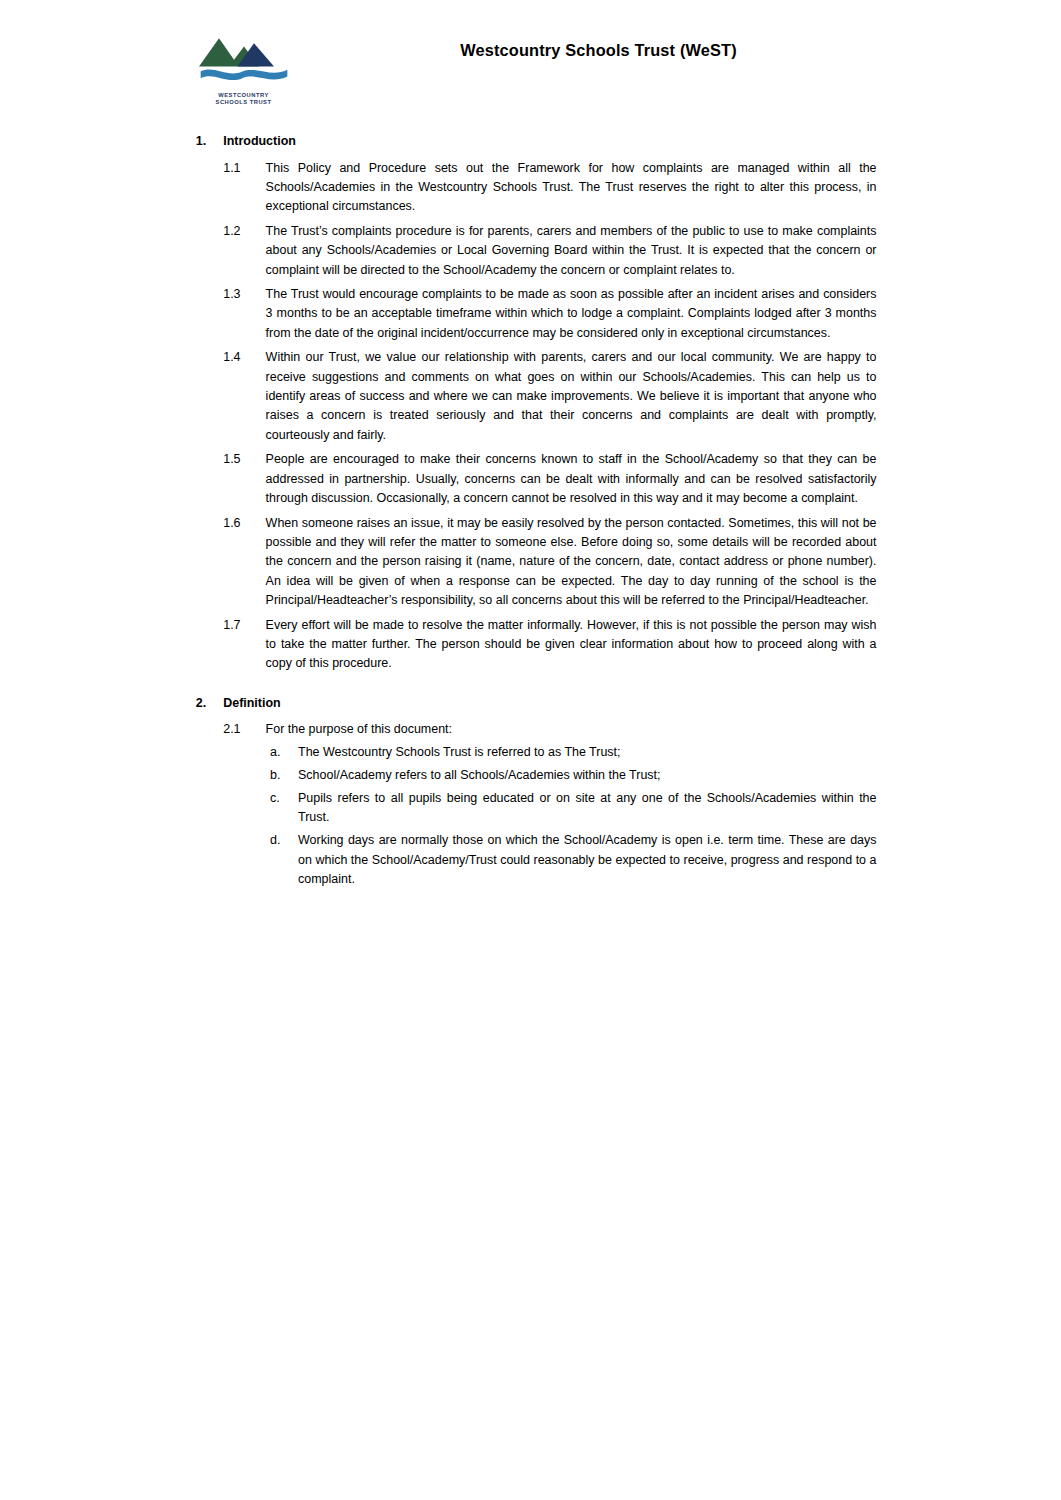Westcountry Schools Trust emblem
Westcountry
Schools Trust
Westcountry Schools Trust (WeST)
Introduction
This Policy and Procedure sets out the Framework for how complaints are managed within all the Schools/Academies in the Westcountry Schools Trust. The Trust reserves the right to alter this process, in exceptional circumstances.
The Trust’s complaints procedure is for parents, carers and members of the public to use to make complaints about any Schools/Academies or Local Governing Board within the Trust. It is expected that the concern or complaint will be directed to the School/Academy the concern or complaint relates to.
The Trust would encourage complaints to be made as soon as possible after an incident arises and considers 3 months to be an acceptable timeframe within which to lodge a complaint. Complaints lodged after 3 months from the date of the original incident/occurrence may be considered only in exceptional circumstances.
Within our Trust, we value our relationship with parents, carers and our local community. We are happy to receive suggestions and comments on what goes on within our Schools/Academies. This can help us to identify areas of success and where we can make improvements. We believe it is important that anyone who raises a concern is treated seriously and that their concerns and complaints are dealt with promptly, courteously and fairly.
People are encouraged to make their concerns known to staff in the School/Academy so that they can be addressed in partnership. Usually, concerns can be dealt with informally and can be resolved satisfactorily through discussion. Occasionally, a concern cannot be resolved in this way and it may become a complaint.
When someone raises an issue, it may be easily resolved by the person contacted. Sometimes, this will not be possible and they will refer the matter to someone else. Before doing so, some details will be recorded about the concern and the person raising it (name, nature of the concern, date, contact address or phone number). An idea will be given of when a response can be expected. The day to day running of the school is the Principal/Headteacher’s responsibility, so all concerns about this will be referred to the Principal/Headteacher.
Every effort will be made to resolve the matter informally. However, if this is not possible the person may wish to take the matter further. The person should be given clear information about how to proceed along with a copy of this procedure.
Definition
For the purpose of this document:
The Westcountry Schools Trust is referred to as The Trust;
School/Academy refers to all Schools/Academies within the Trust;
Pupils refers to all pupils being educated or on site at any one of the Schools/Academies within the Trust.
Working days are normally those on which the School/Academy is open i.e. term time. These are days on which the School/Academy/Trust could reasonably be expected to receive, progress and respond to a complaint.